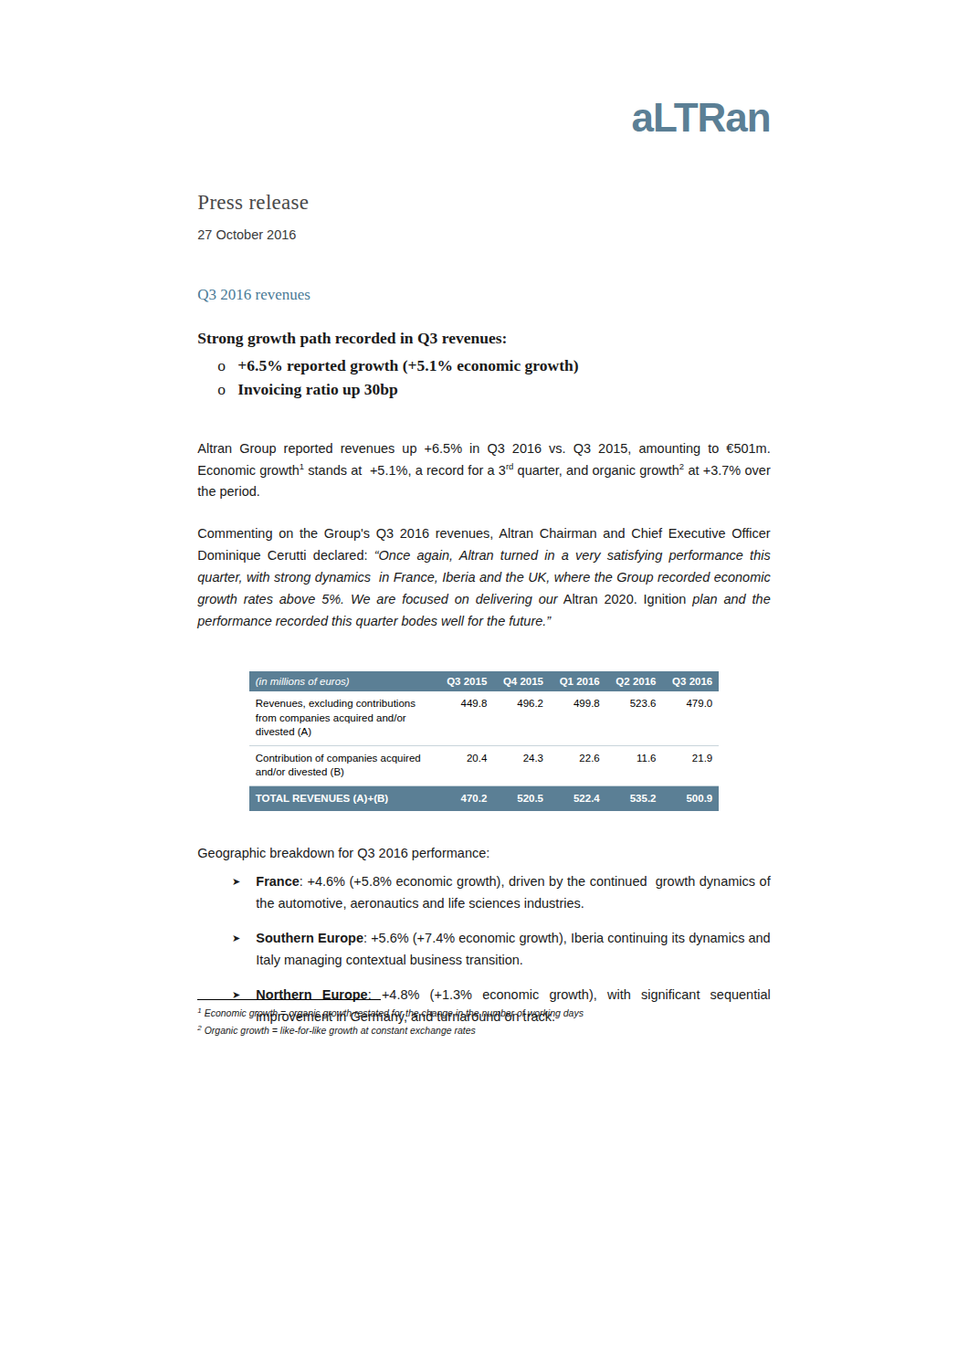aLTRan
Press release
27 October 2016
Q3 2016 revenues
Strong growth path recorded in Q3 revenues:
+6.5% reported growth (+5.1% economic growth)
Invoicing ratio up 30bp
Altran Group reported revenues up +6.5% in Q3 2016 vs. Q3 2015, amounting to €501m. Economic growth1 stands at +5.1%, a record for a 3rd quarter, and organic growth2 at +3.7% over the period.
Commenting on the Group's Q3 2016 revenues, Altran Chairman and Chief Executive Officer Dominique Cerutti declared: “Once again, Altran turned in a very satisfying performance this quarter, with strong dynamics in France, Iberia and the UK, where the Group recorded economic growth rates above 5%. We are focused on delivering our Altran 2020. Ignition plan and the performance recorded this quarter bodes well for the future.”
| (in millions of euros) | Q3 2015 | Q4 2015 | Q1 2016 | Q2 2016 | Q3 2016 |
| --- | --- | --- | --- | --- | --- |
| Revenues, excluding contributions from companies acquired and/or divested (A) | 449.8 | 496.2 | 499.8 | 523.6 | 479.0 |
| Contribution of companies acquired and/or divested (B) | 20.4 | 24.3 | 22.6 | 11.6 | 21.9 |
| TOTAL REVENUES (A)+(B) | 470.2 | 520.5 | 522.4 | 535.2 | 500.9 |
Geographic breakdown for Q3 2016 performance:
France: +4.6% (+5.8% economic growth), driven by the continued growth dynamics of the automotive, aeronautics and life sciences industries.
Southern Europe: +5.6% (+7.4% economic growth), Iberia continuing its dynamics and Italy managing contextual business transition.
Northern Europe: +4.8% (+1.3% economic growth), with significant sequential improvement in Germany, and turnaround on track.
1 Economic growth = organic growth restated for the change in the number of working days
2 Organic growth = like-for-like growth at constant exchange rates